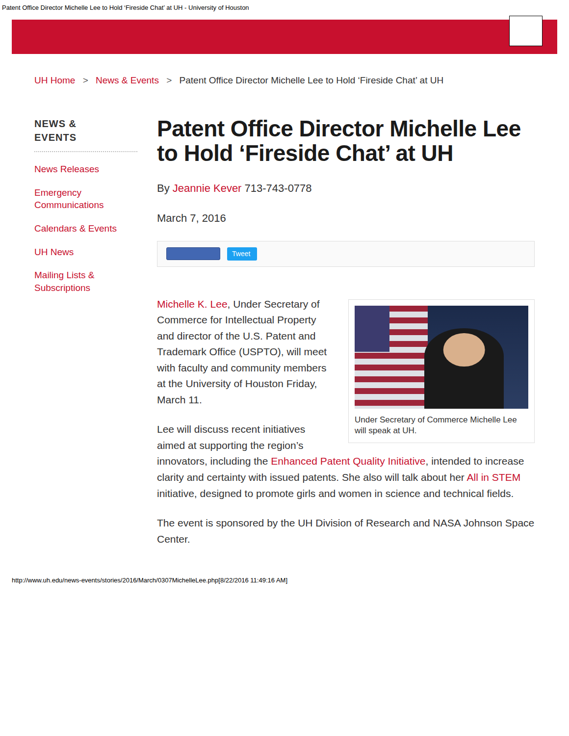Patent Office Director Michelle Lee to Hold ‘Fireside Chat’ at UH - University of Houston
UH Home > News & Events > Patent Office Director Michelle Lee to Hold ‘Fireside Chat’ at UH
News &
Events
News Releases
Emergency Communications
Calendars & Events
UH News
Mailing Lists & Subscriptions
Patent Office Director Michelle Lee to Hold ‘Fireside Chat’ at UH
By Jeannie Kever 713-743-0778
March 7, 2016
Tweet
Under Secretary of Commerce Michelle Lee will speak at UH.
Michelle K. Lee, Under Secretary of Commerce for Intellectual Property and director of the U.S. Patent and Trademark Office (USPTO), will meet with faculty and community members at the University of Houston Friday, March 11.
Lee will discuss recent initiatives aimed at supporting the region’s innovators, including the Enhanced Patent Quality Initiative, intended to increase clarity and certainty with issued patents. She also will talk about her All in STEM initiative, designed to promote girls and women in science and technical fields.
The event is sponsored by the UH Division of Research and NASA Johnson Space Center.
http://www.uh.edu/news-events/stories/2016/March/0307MichelleLee.php[8/22/2016 11:49:16 AM]